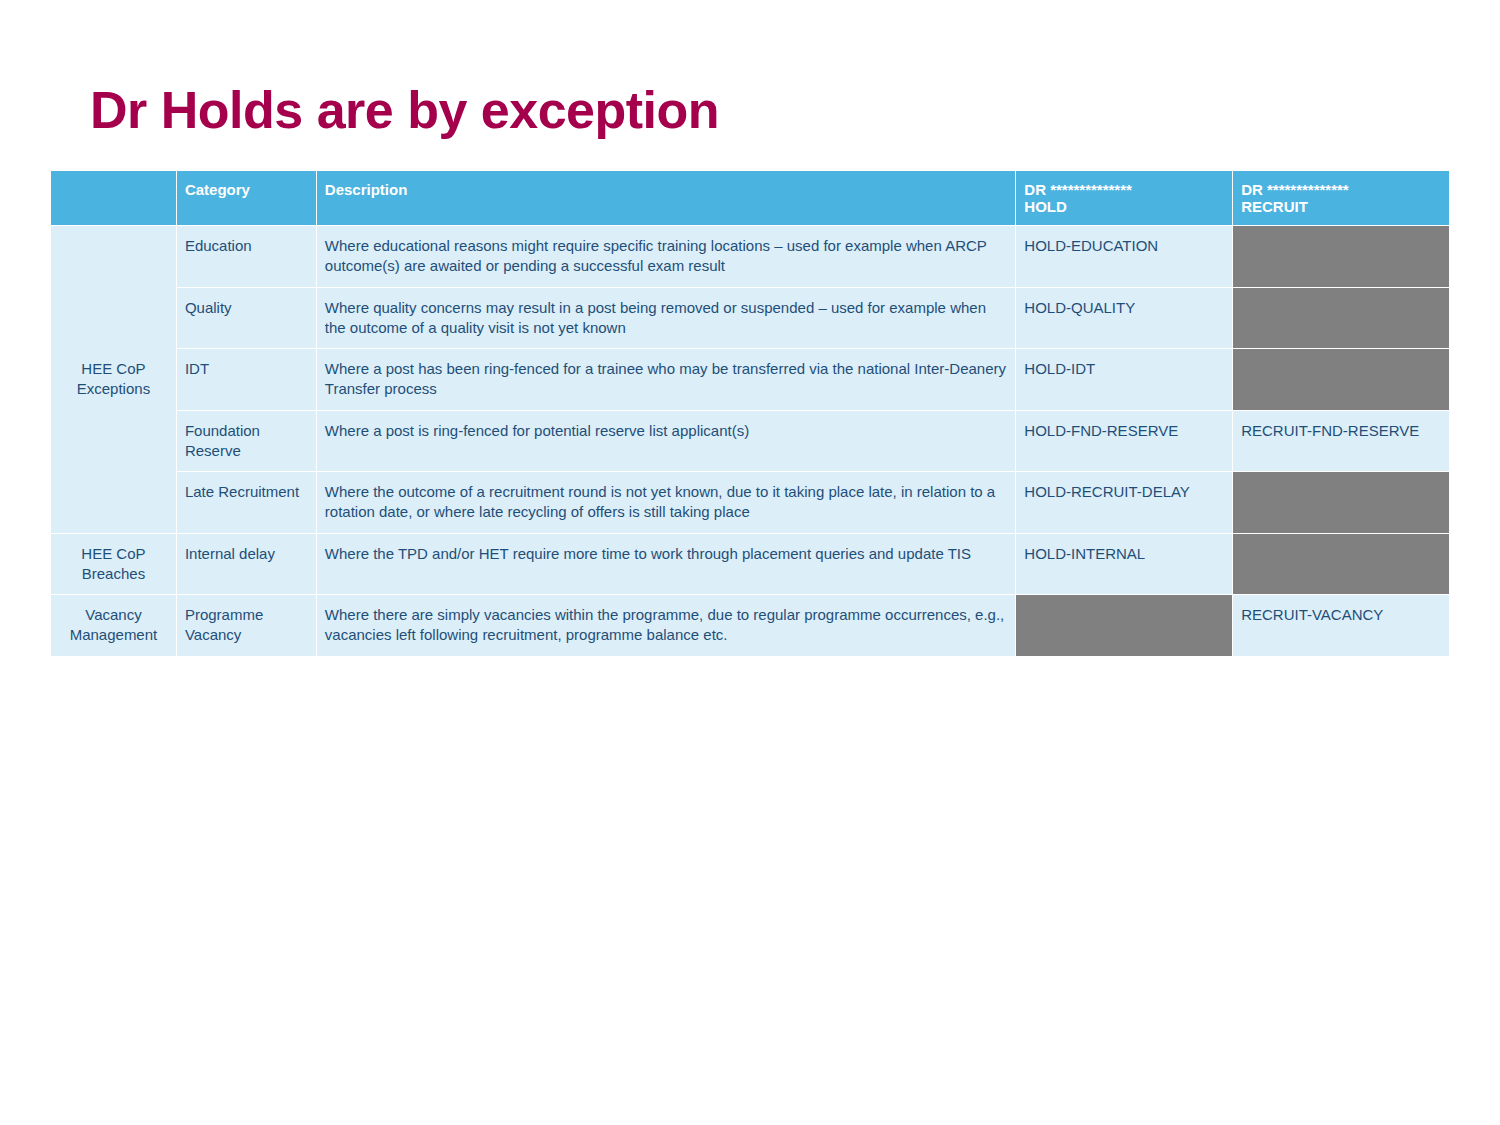Dr Holds are by exception
| | Category | Description | DR ************** HOLD | DR ************** RECRUIT |
| --- | --- | --- | --- | --- |
| HEE CoP Exceptions | Education | Where educational reasons might require specific training locations – used for example when ARCP outcome(s) are awaited or pending a successful exam result | HOLD-EDUCATION | |
| Quality | Where quality concerns may result in a post being removed or suspended – used for example when the outcome of a quality visit is not yet known | HOLD-QUALITY | |
| IDT | Where a post has been ring-fenced for a trainee who may be transferred via the national Inter-Deanery Transfer process | HOLD-IDT | |
| Foundation Reserve | Where a post is ring-fenced for potential reserve list applicant(s) | HOLD-FND-RESERVE | RECRUIT-FND-RESERVE |
| Late Recruitment | Where the outcome of a recruitment round is not yet known, due to it taking place late, in relation to a rotation date, or where late recycling of offers is still taking place | HOLD-RECRUIT-DELAY | |
| HEE CoP Breaches | Internal delay | Where the TPD and/or HET require more time to work through placement queries and update TIS | HOLD-INTERNAL | |
| Vacancy Management | Programme Vacancy | Where there are simply vacancies within the programme, due to regular programme occurrences, e.g., vacancies left following recruitment, programme balance etc. | | RECRUIT-VACANCY |